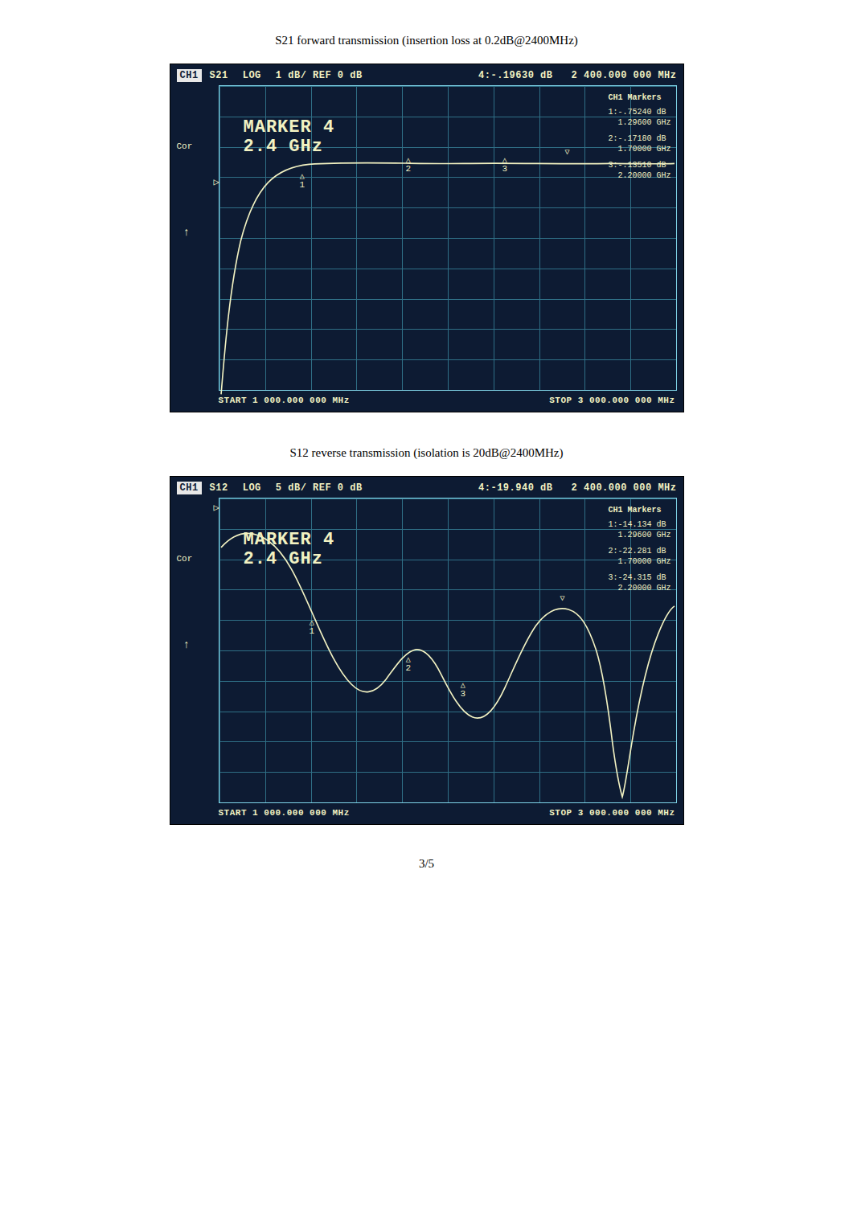S21 forward transmission (insertion loss at 0.2dB@2400MHz)
CH1 S21 LOG 1 dB/ REF 0 dB 4:-.19630 dB 2 400.000 000 MHz
Cor ↑
▷
MARKER 4
2.4 GHz
CH1 Markers
1:-.75240 dB
1.29600 GHz
2:-.17180 dB
1.70000 GHz
3:-.13510 dB
2.20000 GHz
△1
△2
△3
▽
START 1 000.000 000 MHz STOP 3 000.000 000 MHz
S12 reverse transmission (isolation is 20dB@2400MHz)
CH1 S12 LOG 5 dB/ REF 0 dB 4:-19.940 dB 2 400.000 000 MHz
Cor ↑
▷
MARKER 4
2.4 GHz
CH1 Markers
1:-14.134 dB
1.29600 GHz
2:-22.281 dB
1.70000 GHz
3:-24.315 dB
2.20000 GHz
△1
△2
△3
▽
START 1 000.000 000 MHz STOP 3 000.000 000 MHz
3/5